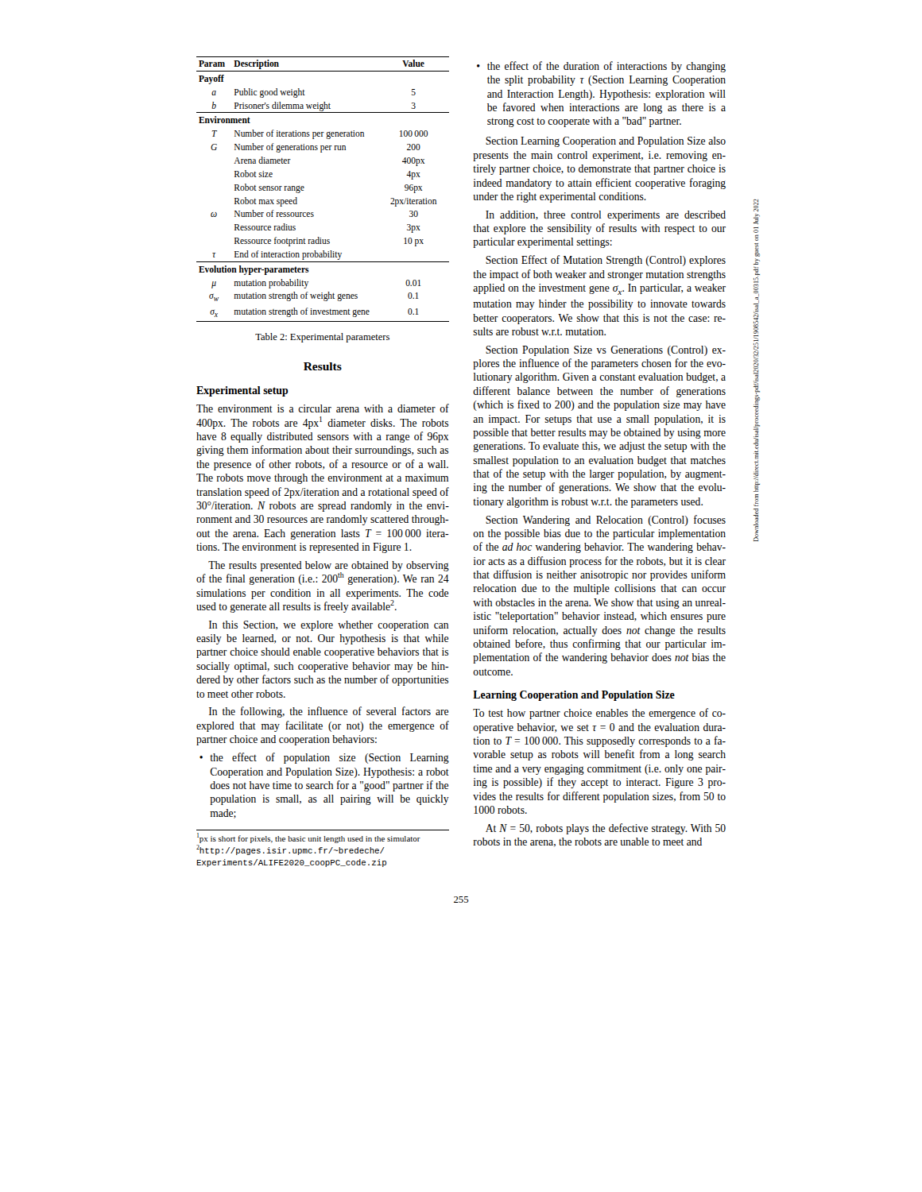Downloaded from http://direct.mit.edu/isal/proceedings-pdf/isal2020/32/251/1908542/isal_a_00315.pdf by guest on 01 July 2022
| Param | Description | Value |
| --- | --- | --- |
| Payoff |
| a | Public good weight | 5 |
| b | Prisoner's dilemma weight | 3 |
| Environment |
| T | Number of iterations per generation | 100 000 |
| G | Number of generations per run | 200 |
| | Arena diameter | 400px |
| | Robot size | 4px |
| | Robot sensor range | 96px |
| | Robot max speed | 2px/iteration |
| ω | Number of ressources | 30 |
| | Ressource radius | 3px |
| | Ressource footprint radius | 10 px |
| τ | End of interaction probability | |
| Evolution hyper-parameters |
| μ | mutation probability | 0.01 |
| σ w | mutation strength of weight genes | 0.1 |
| σ x | mutation strength of investment gene | 0.1 |
Table 2: Experimental parameters
Results
Experimental setup
The environment is a circular arena with a diameter of 400px. The robots are 4px1 diameter disks. The robots have 8 equally distributed sensors with a range of 96px giving them information about their surroundings, such as the presence of other robots, of a resource or of a wall. The robots move through the environment at a maximum translation speed of 2px/iteration and a rotational speed of 30°/iteration. N robots are spread randomly in the environment and 30 resources are randomly scattered throughout the arena. Each generation lasts T = 100 000 iterations. The environment is represented in Figure 1.
The results presented below are obtained by observing of the final generation (i.e.: 200th generation). We ran 24 simulations per condition in all experiments. The code used to generate all results is freely available2.
In this Section, we explore whether cooperation can easily be learned, or not. Our hypothesis is that while partner choice should enable cooperative behaviors that is socially optimal, such cooperative behavior may be hindered by other factors such as the number of opportunities to meet other robots.
In the following, the influence of several factors are explored that may facilitate (or not) the emergence of partner choice and cooperation behaviors:
the effect of population size (Section Learning Cooperation and Population Size). Hypothesis: a robot does not have time to search for a "good" partner if the population is small, as all pairing will be quickly made;
1px is short for pixels, the basic unit length used in the simulator
2http://pages.isir.upmc.fr/~bredeche/
Experiments/ALIFE2020_coopPC_code.zip
the effect of the duration of interactions by changing the split probability τ (Section Learning Cooperation and Interaction Length). Hypothesis: exploration will be favored when interactions are long as there is a strong cost to cooperate with a "bad" partner.
Section Learning Cooperation and Population Size also presents the main control experiment, i.e. removing entirely partner choice, to demonstrate that partner choice is indeed mandatory to attain efficient cooperative foraging under the right experimental conditions.
In addition, three control experiments are described that explore the sensibility of results with respect to our particular experimental settings:
Section Effect of Mutation Strength (Control) explores the impact of both weaker and stronger mutation strengths applied on the investment gene σx. In particular, a weaker mutation may hinder the possibility to innovate towards better cooperators. We show that this is not the case: results are robust w.r.t. mutation.
Section Population Size vs Generations (Control) explores the influence of the parameters chosen for the evolutionary algorithm. Given a constant evaluation budget, a different balance between the number of generations (which is fixed to 200) and the population size may have an impact. For setups that use a small population, it is possible that better results may be obtained by using more generations. To evaluate this, we adjust the setup with the smallest population to an evaluation budget that matches that of the setup with the larger population, by augmenting the number of generations. We show that the evolutionary algorithm is robust w.r.t. the parameters used.
Section Wandering and Relocation (Control) focuses on the possible bias due to the particular implementation of the ad hoc wandering behavior. The wandering behavior acts as a diffusion process for the robots, but it is clear that diffusion is neither anisotropic nor provides uniform relocation due to the multiple collisions that can occur with obstacles in the arena. We show that using an unrealistic "teleportation" behavior instead, which ensures pure uniform relocation, actually does not change the results obtained before, thus confirming that our particular implementation of the wandering behavior does not bias the outcome.
Learning Cooperation and Population Size
To test how partner choice enables the emergence of cooperative behavior, we set τ = 0 and the evaluation duration to T = 100 000. This supposedly corresponds to a favorable setup as robots will benefit from a long search time and a very engaging commitment (i.e. only one pairing is possible) if they accept to interact. Figure 3 provides the results for different population sizes, from 50 to 1000 robots.
At N = 50, robots plays the defective strategy. With 50 robots in the arena, the robots are unable to meet and
255